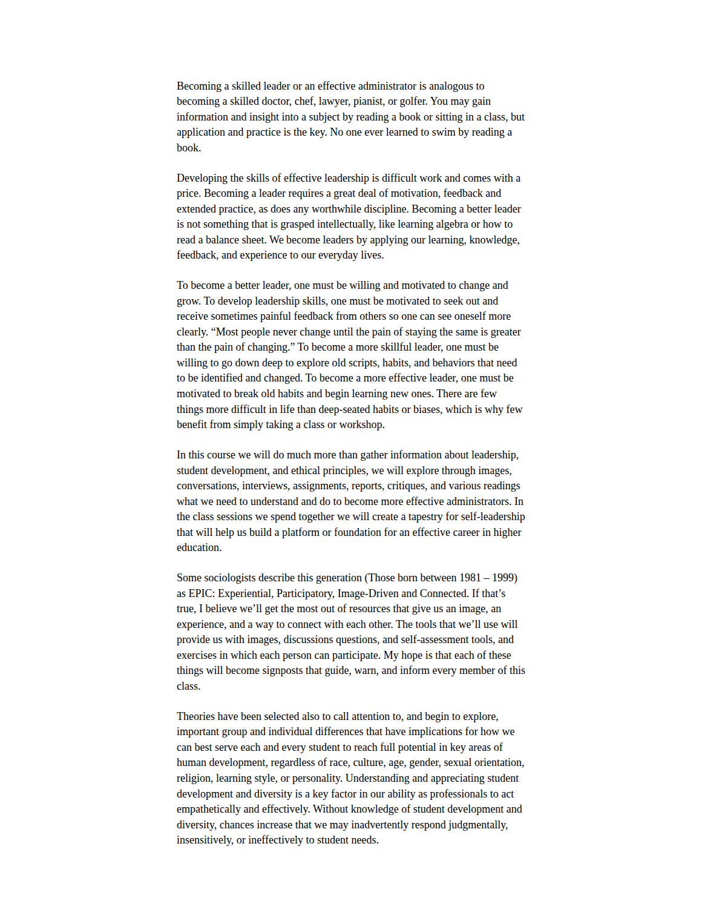Becoming a skilled leader or an effective administrator is analogous to becoming a skilled doctor, chef, lawyer, pianist, or golfer. You may gain information and insight into a subject by reading a book or sitting in a class, but application and practice is the key. No one ever learned to swim by reading a book.
Developing the skills of effective leadership is difficult work and comes with a price. Becoming a leader requires a great deal of motivation, feedback and extended practice, as does any worthwhile discipline. Becoming a better leader is not something that is grasped intellectually, like learning algebra or how to read a balance sheet. We become leaders by applying our learning, knowledge, feedback, and experience to our everyday lives.
To become a better leader, one must be willing and motivated to change and grow. To develop leadership skills, one must be motivated to seek out and receive sometimes painful feedback from others so one can see oneself more clearly. “Most people never change until the pain of staying the same is greater than the pain of changing.” To become a more skillful leader, one must be willing to go down deep to explore old scripts, habits, and behaviors that need to be identified and changed. To become a more effective leader, one must be motivated to break old habits and begin learning new ones. There are few things more difficult in life than deep-seated habits or biases, which is why few benefit from simply taking a class or workshop.
In this course we will do much more than gather information about leadership, student development, and ethical principles, we will explore through images, conversations, interviews, assignments, reports, critiques, and various readings what we need to understand and do to become more effective administrators. In the class sessions we spend together we will create a tapestry for self-leadership that will help us build a platform or foundation for an effective career in higher education.
Some sociologists describe this generation (Those born between 1981 – 1999) as EPIC: Experiential, Participatory, Image-Driven and Connected. If that’s true, I believe we’ll get the most out of resources that give us an image, an experience, and a way to connect with each other. The tools that we’ll use will provide us with images, discussions questions, and self-assessment tools, and exercises in which each person can participate. My hope is that each of these things will become signposts that guide, warn, and inform every member of this class.
Theories have been selected also to call attention to, and begin to explore, important group and individual differences that have implications for how we can best serve each and every student to reach full potential in key areas of human development, regardless of race, culture, age, gender, sexual orientation, religion, learning style, or personality. Understanding and appreciating student development and diversity is a key factor in our ability as professionals to act empathetically and effectively. Without knowledge of student development and diversity, chances increase that we may inadvertently respond judgmentally, insensitively, or ineffectively to student needs.